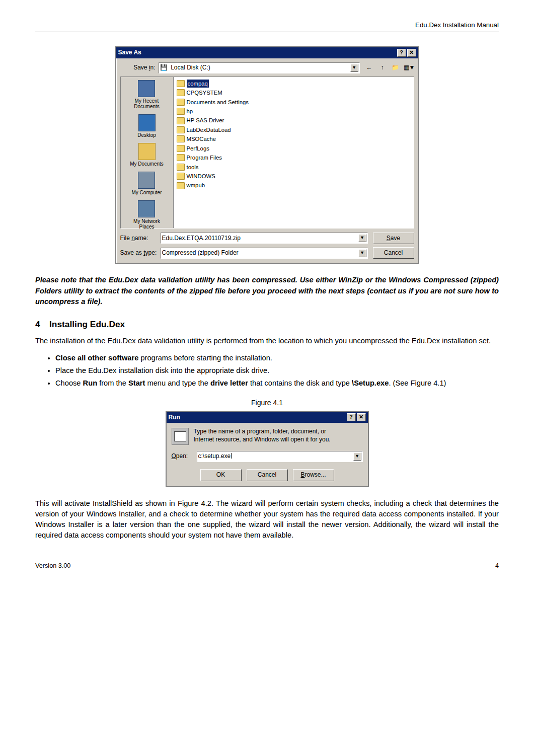Edu.Dex Installation Manual
Save As ? ✕
Save in:
💾 Local Disk (C:) ▼
← ↑ 📁 ▦▼
My Recent
Documents
Desktop
My Documents
My Computer
My Network
Places
compaq
CPQSYSTEM
Documents and Settings
hp
HP SAS Driver
LabDexDataLoad
MSOCache
PerfLogs
Program Files
tools
WINDOWS
wmpub
File name:
Edu.Dex.ETQA.20110719.zip ▼
Save
Save as type:
Compressed (zipped) Folder ▼
Cancel
Please note that the Edu.Dex data validation utility has been compressed. Use either WinZip or the Windows Compressed (zipped) Folders utility to extract the contents of the zipped file before you proceed with the next steps (contact us if you are not sure how to uncompress a file).
4 Installing Edu.Dex
The installation of the Edu.Dex data validation utility is performed from the location to which you uncompressed the Edu.Dex installation set.
Close all other software programs before starting the installation.
Place the Edu.Dex installation disk into the appropriate disk drive.
Choose Run from the Start menu and type the drive letter that contains the disk and type \Setup.exe. (See Figure 4.1)
Figure 4.1
Run ? ✕
Type the name of a program, folder, document, or
Internet resource, and Windows will open it for you.
Open:
c:\setup.exe ▼
OK Cancel Browse...
This will activate InstallShield as shown in Figure 4.2. The wizard will perform certain system checks, including a check that determines the version of your Windows Installer, and a check to determine whether your system has the required data access components installed. If your Windows Installer is a later version than the one supplied, the wizard will install the newer version. Additionally, the wizard will install the required data access components should your system not have them available.
Version 3.00 4